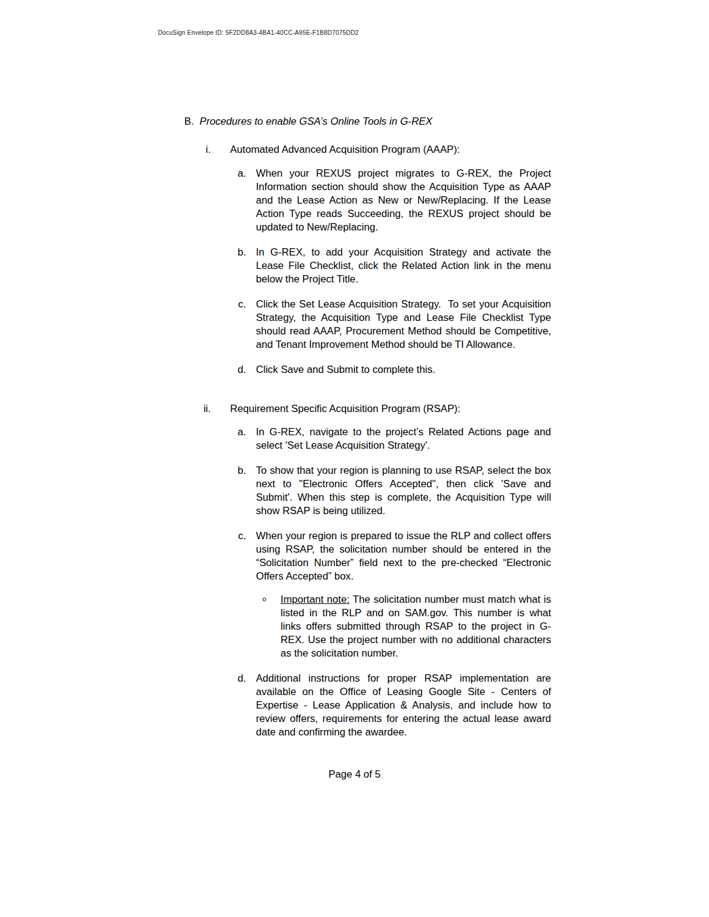DocuSign Envelope ID: 5F2DD8A3-4BA1-40CC-A95E-F1B8D7075DD2
B. Procedures to enable GSA’s Online Tools in G-REX
Automated Advanced Acquisition Program (AAAP):
When your REXUS project migrates to G-REX, the Project Information section should show the Acquisition Type as AAAP and the Lease Action as New or New/Replacing. If the Lease Action Type reads Succeeding, the REXUS project should be updated to New/Replacing.
In G-REX, to add your Acquisition Strategy and activate the Lease File Checklist, click the Related Action link in the menu below the Project Title.
Click the Set Lease Acquisition Strategy. To set your Acquisition Strategy, the Acquisition Type and Lease File Checklist Type should read AAAP, Procurement Method should be Competitive, and Tenant Improvement Method should be TI Allowance.
Click Save and Submit to complete this.
Requirement Specific Acquisition Program (RSAP):
In G-REX, navigate to the project’s Related Actions page and select 'Set Lease Acquisition Strategy'.
To show that your region is planning to use RSAP, select the box next to "Electronic Offers Accepted", then click 'Save and Submit'. When this step is complete, the Acquisition Type will show RSAP is being utilized.
When your region is prepared to issue the RLP and collect offers using RSAP, the solicitation number should be entered in the “Solicitation Number” field next to the pre-checked “Electronic Offers Accepted” box.
Important note: The solicitation number must match what is listed in the RLP and on SAM.gov. This number is what links offers submitted through RSAP to the project in G-REX. Use the project number with no additional characters as the solicitation number.
Additional instructions for proper RSAP implementation are available on the Office of Leasing Google Site - Centers of Expertise - Lease Application & Analysis, and include how to review offers, requirements for entering the actual lease award date and confirming the awardee.
Page 4 of 5